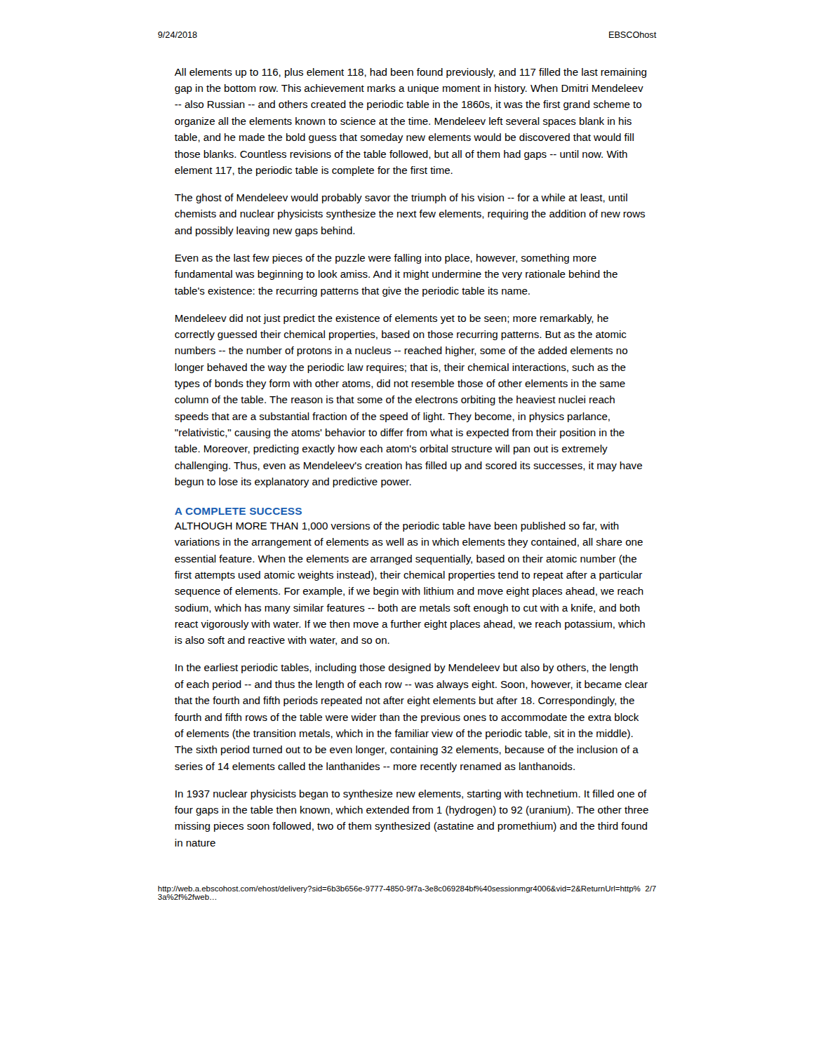9/24/2018 EBSCOhost
All elements up to 116, plus element 118, had been found previously, and 117 filled the last remaining gap in the bottom row. This achievement marks a unique moment in history. When Dmitri Mendeleev -- also Russian -- and others created the periodic table in the 1860s, it was the first grand scheme to organize all the elements known to science at the time. Mendeleev left several spaces blank in his table, and he made the bold guess that someday new elements would be discovered that would fill those blanks. Countless revisions of the table followed, but all of them had gaps -- until now. With element 117, the periodic table is complete for the first time.
The ghost of Mendeleev would probably savor the triumph of his vision -- for a while at least, until chemists and nuclear physicists synthesize the next few elements, requiring the addition of new rows and possibly leaving new gaps behind.
Even as the last few pieces of the puzzle were falling into place, however, something more fundamental was beginning to look amiss. And it might undermine the very rationale behind the table's existence: the recurring patterns that give the periodic table its name.
Mendeleev did not just predict the existence of elements yet to be seen; more remarkably, he correctly guessed their chemical properties, based on those recurring patterns. But as the atomic numbers -- the number of protons in a nucleus -- reached higher, some of the added elements no longer behaved the way the periodic law requires; that is, their chemical interactions, such as the types of bonds they form with other atoms, did not resemble those of other elements in the same column of the table. The reason is that some of the electrons orbiting the heaviest nuclei reach speeds that are a substantial fraction of the speed of light. They become, in physics parlance, "relativistic," causing the atoms' behavior to differ from what is expected from their position in the table. Moreover, predicting exactly how each atom's orbital structure will pan out is extremely challenging. Thus, even as Mendeleev's creation has filled up and scored its successes, it may have begun to lose its explanatory and predictive power.
A COMPLETE SUCCESS
ALTHOUGH MORE THAN 1,000 versions of the periodic table have been published so far, with variations in the arrangement of elements as well as in which elements they contained, all share one essential feature. When the elements are arranged sequentially, based on their atomic number (the first attempts used atomic weights instead), their chemical properties tend to repeat after a particular sequence of elements. For example, if we begin with lithium and move eight places ahead, we reach sodium, which has many similar features -- both are metals soft enough to cut with a knife, and both react vigorously with water. If we then move a further eight places ahead, we reach potassium, which is also soft and reactive with water, and so on.
In the earliest periodic tables, including those designed by Mendeleev but also by others, the length of each period -- and thus the length of each row -- was always eight. Soon, however, it became clear that the fourth and fifth periods repeated not after eight elements but after 18. Correspondingly, the fourth and fifth rows of the table were wider than the previous ones to accommodate the extra block of elements (the transition metals, which in the familiar view of the periodic table, sit in the middle). The sixth period turned out to be even longer, containing 32 elements, because of the inclusion of a series of 14 elements called the lanthanides -- more recently renamed as lanthanoids.
In 1937 nuclear physicists began to synthesize new elements, starting with technetium. It filled one of four gaps in the table then known, which extended from 1 (hydrogen) to 92 (uranium). The other three missing pieces soon followed, two of them synthesized (astatine and promethium) and the third found in nature
http://web.a.ebscohost.com/ehost/delivery?sid=6b3b656e-9777-4850-9f7a-3e8c069284bf%40sessionmgr4006&vid=2&ReturnUrl=http%3a%2f%2fweb… 2/7